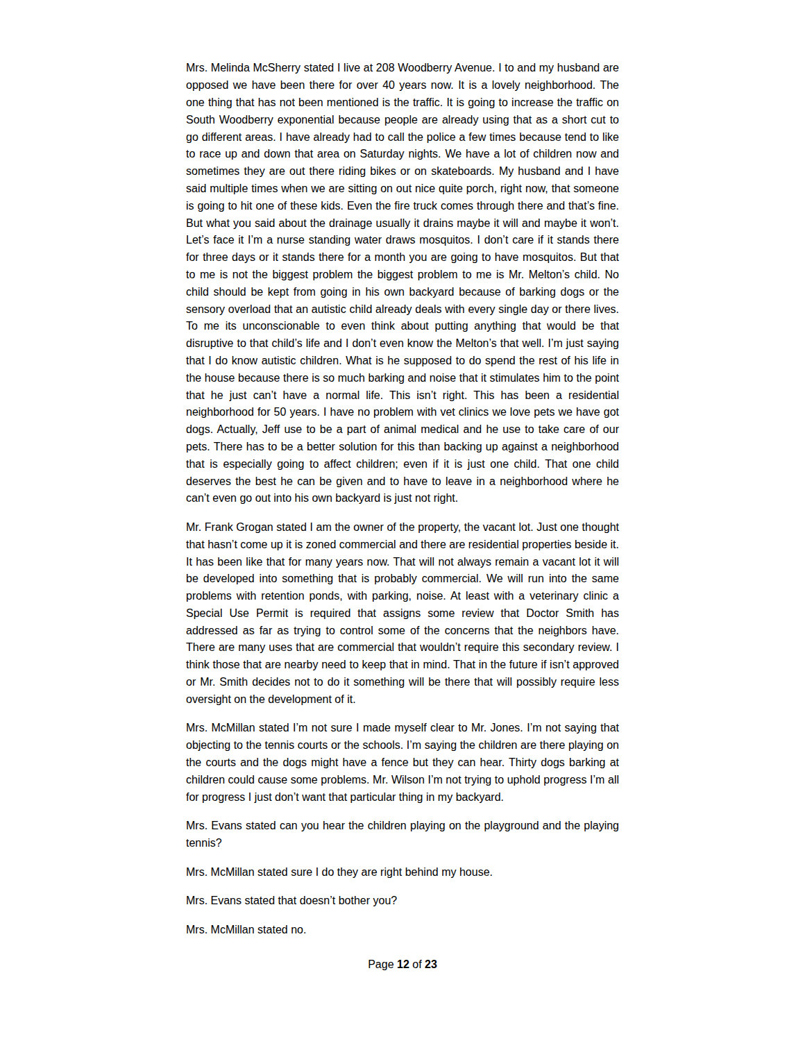Mrs. Melinda McSherry stated I live at 208 Woodberry Avenue. I to and my husband are opposed we have been there for over 40 years now. It is a lovely neighborhood. The one thing that has not been mentioned is the traffic. It is going to increase the traffic on South Woodberry exponential because people are already using that as a short cut to go different areas. I have already had to call the police a few times because tend to like to race up and down that area on Saturday nights. We have a lot of children now and sometimes they are out there riding bikes or on skateboards. My husband and I have said multiple times when we are sitting on out nice quite porch, right now, that someone is going to hit one of these kids. Even the fire truck comes through there and that’s fine. But what you said about the drainage usually it drains maybe it will and maybe it won’t. Let’s face it I’m a nurse standing water draws mosquitos. I don’t care if it stands there for three days or it stands there for a month you are going to have mosquitos. But that to me is not the biggest problem the biggest problem to me is Mr. Melton’s child. No child should be kept from going in his own backyard because of barking dogs or the sensory overload that an autistic child already deals with every single day or there lives. To me its unconscionable to even think about putting anything that would be that disruptive to that child’s life and I don’t even know the Melton’s that well. I’m just saying that I do know autistic children. What is he supposed to do spend the rest of his life in the house because there is so much barking and noise that it stimulates him to the point that he just can’t have a normal life. This isn’t right. This has been a residential neighborhood for 50 years. I have no problem with vet clinics we love pets we have got dogs. Actually, Jeff use to be a part of animal medical and he use to take care of our pets. There has to be a better solution for this than backing up against a neighborhood that is especially going to affect children; even if it is just one child. That one child deserves the best he can be given and to have to leave in a neighborhood where he can’t even go out into his own backyard is just not right.
Mr. Frank Grogan stated I am the owner of the property, the vacant lot. Just one thought that hasn’t come up it is zoned commercial and there are residential properties beside it. It has been like that for many years now. That will not always remain a vacant lot it will be developed into something that is probably commercial. We will run into the same problems with retention ponds, with parking, noise. At least with a veterinary clinic a Special Use Permit is required that assigns some review that Doctor Smith has addressed as far as trying to control some of the concerns that the neighbors have. There are many uses that are commercial that wouldn’t require this secondary review. I think those that are nearby need to keep that in mind. That in the future if isn’t approved or Mr. Smith decides not to do it something will be there that will possibly require less oversight on the development of it.
Mrs. McMillan stated I’m not sure I made myself clear to Mr. Jones. I’m not saying that objecting to the tennis courts or the schools. I’m saying the children are there playing on the courts and the dogs might have a fence but they can hear. Thirty dogs barking at children could cause some problems. Mr. Wilson I’m not trying to uphold progress I’m all for progress I just don’t want that particular thing in my backyard.
Mrs. Evans stated can you hear the children playing on the playground and the playing tennis?
Mrs. McMillan stated sure I do they are right behind my house.
Mrs. Evans stated that doesn’t bother you?
Mrs. McMillan stated no.
Page 12 of 23